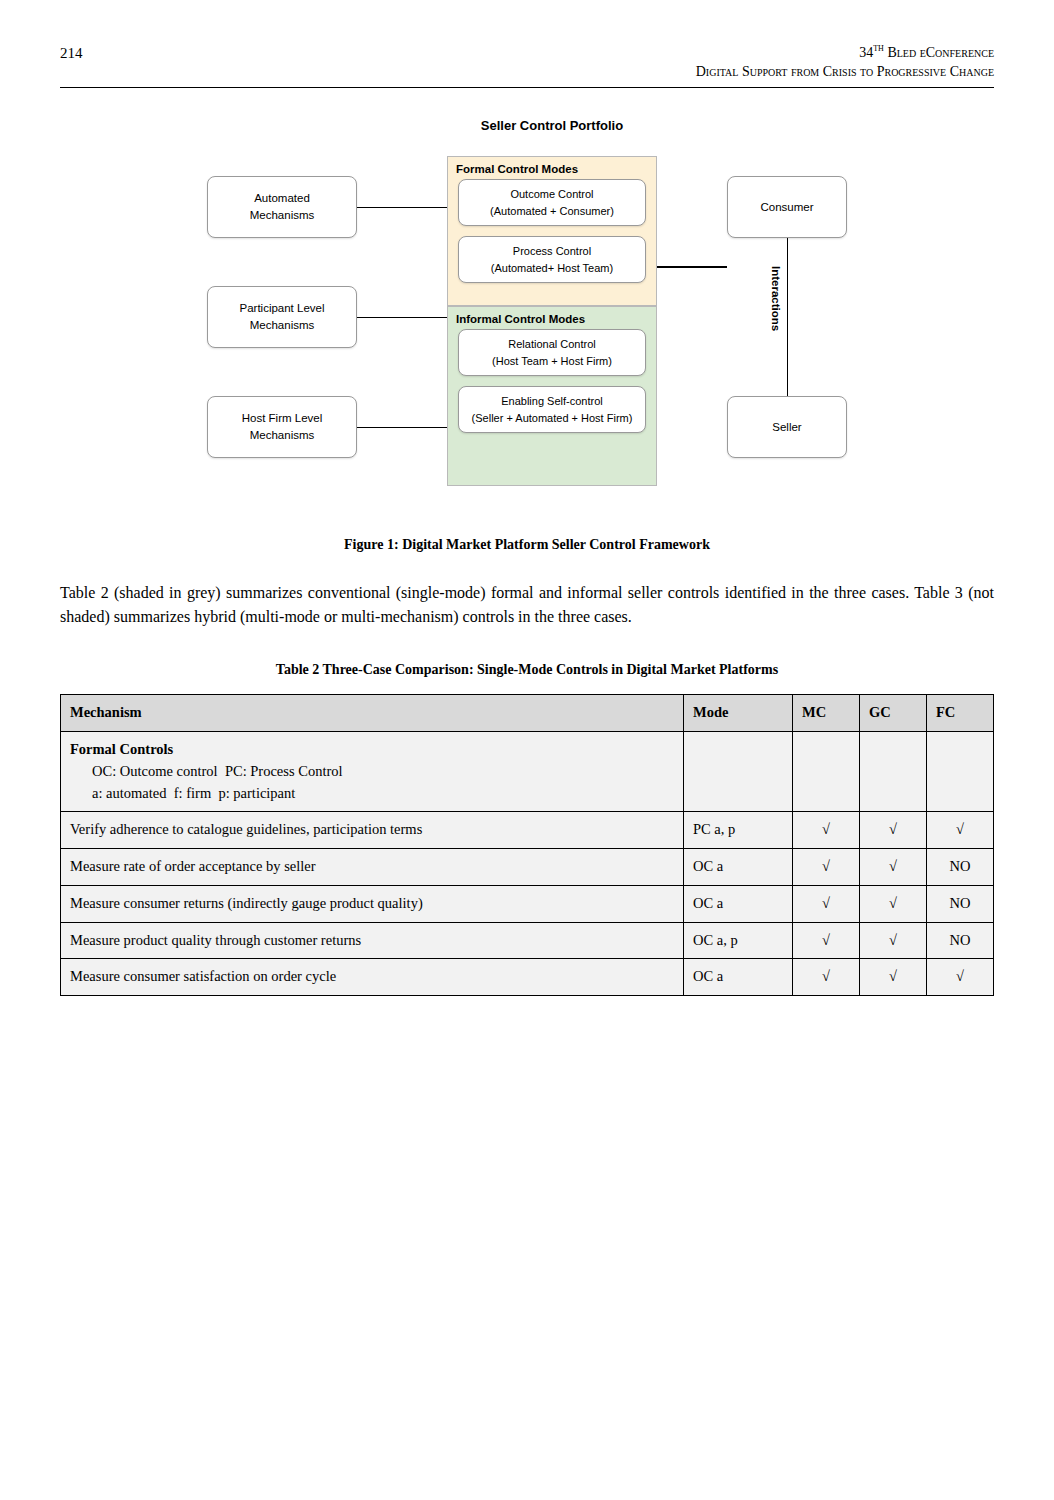214
34th Bled eConference
Digital Support from Crisis to Progressive Change
Seller Control Portfolio
Automated
Mechanisms
Participant Level
Mechanisms
Host Firm Level
Mechanisms
Formal Control Modes
Outcome Control
(Automated + Consumer)
Process Control
(Automated+ Host Team)
Informal Control Modes
Relational Control
(Host Team + Host Firm)
Enabling Self-control
(Seller + Automated + Host Firm)
Consumer
Seller
Interactions
Figure 1: Digital Market Platform Seller Control Framework
Table 2 (shaded in grey) summarizes conventional (single-mode) formal and informal seller controls identified in the three cases. Table 3 (not shaded) summarizes hybrid (multi-mode or multi-mechanism) controls in the three cases.
Table 2 Three-Case Comparison: Single-Mode Controls in Digital Market Platforms
| Mechanism | Mode | MC | GC | FC |
| --- | --- | --- | --- | --- |
| Formal Controls OC: Outcome control PC: Process Control a: automated f: firm p: participant | | | | |
| Verify adherence to catalogue guidelines, participation terms | PC a, p | √ | √ | √ |
| Measure rate of order acceptance by seller | OC a | √ | √ | NO |
| Measure consumer returns (indirectly gauge product quality) | OC a | √ | √ | NO |
| Measure product quality through customer returns | OC a, p | √ | √ | NO |
| Measure consumer satisfaction on order cycle | OC a | √ | √ | √ |